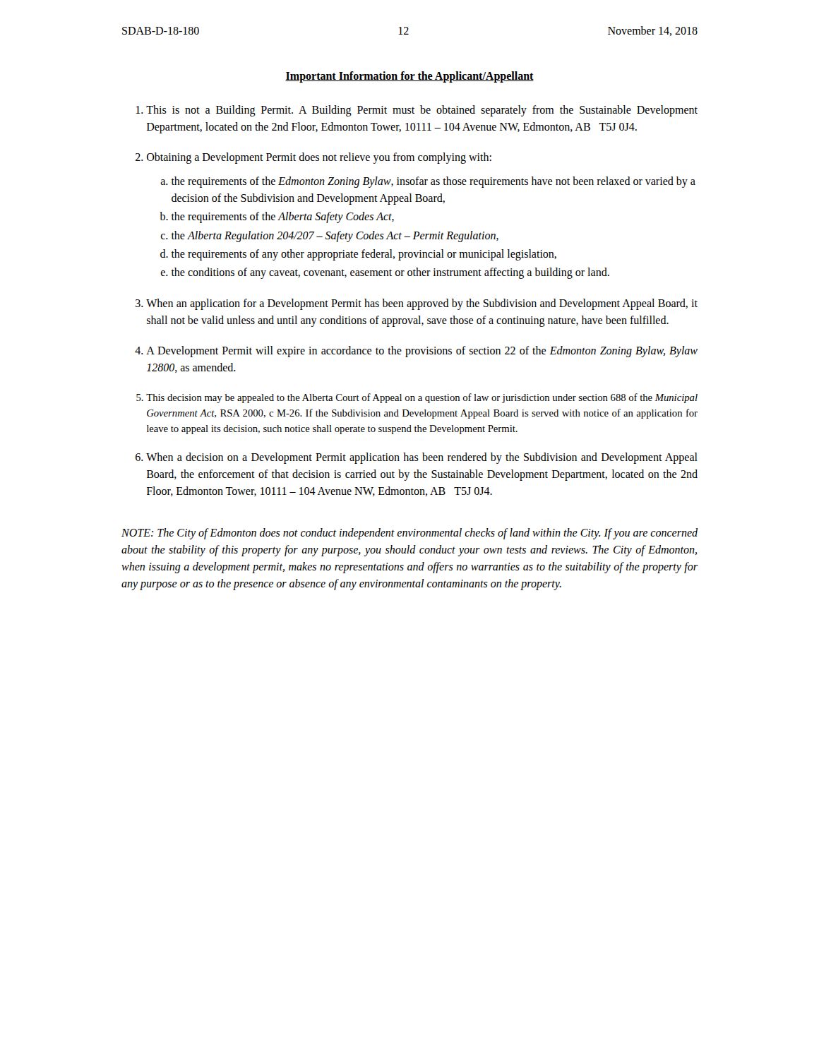SDAB-D-18-180 12 November 14, 2018
Important Information for the Applicant/Appellant
This is not a Building Permit. A Building Permit must be obtained separately from the Sustainable Development Department, located on the 2nd Floor, Edmonton Tower, 10111 – 104 Avenue NW, Edmonton, AB T5J 0J4.
Obtaining a Development Permit does not relieve you from complying with:
the requirements of the Edmonton Zoning Bylaw, insofar as those requirements have not been relaxed or varied by a decision of the Subdivision and Development Appeal Board,
the requirements of the Alberta Safety Codes Act,
the Alberta Regulation 204/207 – Safety Codes Act – Permit Regulation,
the requirements of any other appropriate federal, provincial or municipal legislation,
the conditions of any caveat, covenant, easement or other instrument affecting a building or land.
When an application for a Development Permit has been approved by the Subdivision and Development Appeal Board, it shall not be valid unless and until any conditions of approval, save those of a continuing nature, have been fulfilled.
A Development Permit will expire in accordance to the provisions of section 22 of the Edmonton Zoning Bylaw, Bylaw 12800, as amended.
This decision may be appealed to the Alberta Court of Appeal on a question of law or jurisdiction under section 688 of the Municipal Government Act, RSA 2000, c M-26. If the Subdivision and Development Appeal Board is served with notice of an application for leave to appeal its decision, such notice shall operate to suspend the Development Permit.
When a decision on a Development Permit application has been rendered by the Subdivision and Development Appeal Board, the enforcement of that decision is carried out by the Sustainable Development Department, located on the 2nd Floor, Edmonton Tower, 10111 – 104 Avenue NW, Edmonton, AB T5J 0J4.
NOTE: The City of Edmonton does not conduct independent environmental checks of land within the City. If you are concerned about the stability of this property for any purpose, you should conduct your own tests and reviews. The City of Edmonton, when issuing a development permit, makes no representations and offers no warranties as to the suitability of the property for any purpose or as to the presence or absence of any environmental contaminants on the property.